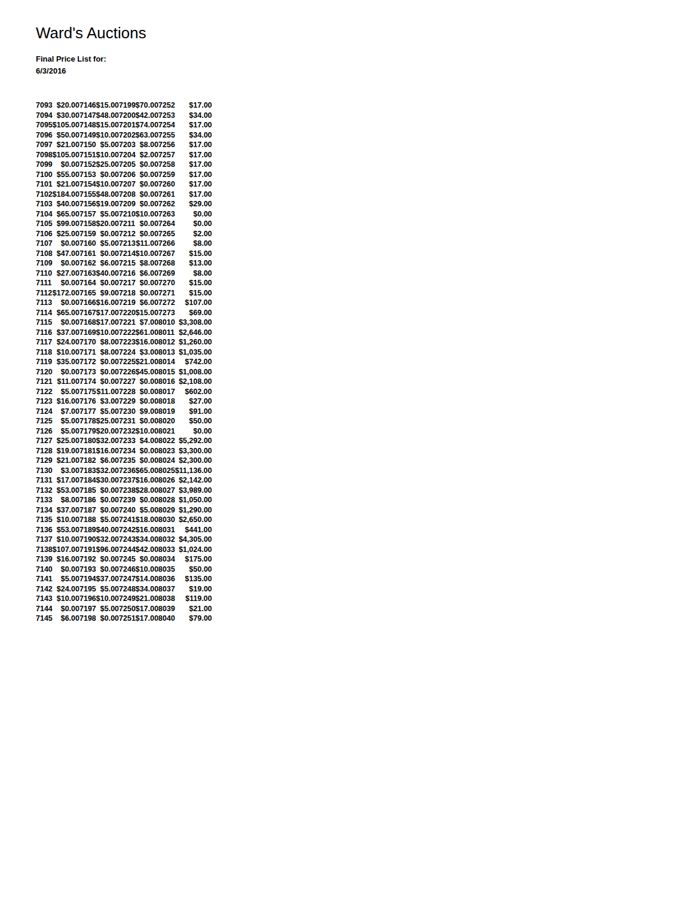Ward's Auctions
Final Price List for:
6/3/2016
| 7093 | $20.00 | 7146 | $15.00 | 7199 | $70.00 | 7252 | $17.00 |
| 7094 | $30.00 | 7147 | $48.00 | 7200 | $42.00 | 7253 | $34.00 |
| 7095 | $105.00 | 7148 | $15.00 | 7201 | $74.00 | 7254 | $17.00 |
| 7096 | $50.00 | 7149 | $10.00 | 7202 | $63.00 | 7255 | $34.00 |
| 7097 | $21.00 | 7150 | $5.00 | 7203 | $8.00 | 7256 | $17.00 |
| 7098 | $105.00 | 7151 | $10.00 | 7204 | $2.00 | 7257 | $17.00 |
| 7099 | $0.00 | 7152 | $25.00 | 7205 | $0.00 | 7258 | $17.00 |
| 7100 | $55.00 | 7153 | $0.00 | 7206 | $0.00 | 7259 | $17.00 |
| 7101 | $21.00 | 7154 | $10.00 | 7207 | $0.00 | 7260 | $17.00 |
| 7102 | $184.00 | 7155 | $48.00 | 7208 | $0.00 | 7261 | $17.00 |
| 7103 | $40.00 | 7156 | $19.00 | 7209 | $0.00 | 7262 | $29.00 |
| 7104 | $65.00 | 7157 | $5.00 | 7210 | $10.00 | 7263 | $0.00 |
| 7105 | $99.00 | 7158 | $20.00 | 7211 | $0.00 | 7264 | $0.00 |
| 7106 | $25.00 | 7159 | $0.00 | 7212 | $0.00 | 7265 | $2.00 |
| 7107 | $0.00 | 7160 | $5.00 | 7213 | $11.00 | 7266 | $8.00 |
| 7108 | $47.00 | 7161 | $0.00 | 7214 | $10.00 | 7267 | $15.00 |
| 7109 | $0.00 | 7162 | $6.00 | 7215 | $8.00 | 7268 | $13.00 |
| 7110 | $27.00 | 7163 | $40.00 | 7216 | $6.00 | 7269 | $8.00 |
| 7111 | $0.00 | 7164 | $0.00 | 7217 | $0.00 | 7270 | $15.00 |
| 7112 | $172.00 | 7165 | $9.00 | 7218 | $0.00 | 7271 | $15.00 |
| 7113 | $0.00 | 7166 | $16.00 | 7219 | $6.00 | 7272 | $107.00 |
| 7114 | $65.00 | 7167 | $17.00 | 7220 | $15.00 | 7273 | $69.00 |
| 7115 | $0.00 | 7168 | $17.00 | 7221 | $7.00 | 8010 | $3,308.00 |
| 7116 | $37.00 | 7169 | $10.00 | 7222 | $61.00 | 8011 | $2,646.00 |
| 7117 | $24.00 | 7170 | $8.00 | 7223 | $16.00 | 8012 | $1,260.00 |
| 7118 | $10.00 | 7171 | $8.00 | 7224 | $3.00 | 8013 | $1,035.00 |
| 7119 | $35.00 | 7172 | $0.00 | 7225 | $21.00 | 8014 | $742.00 |
| 7120 | $0.00 | 7173 | $0.00 | 7226 | $45.00 | 8015 | $1,008.00 |
| 7121 | $11.00 | 7174 | $0.00 | 7227 | $0.00 | 8016 | $2,108.00 |
| 7122 | $5.00 | 7175 | $11.00 | 7228 | $0.00 | 8017 | $602.00 |
| 7123 | $16.00 | 7176 | $3.00 | 7229 | $0.00 | 8018 | $27.00 |
| 7124 | $7.00 | 7177 | $5.00 | 7230 | $9.00 | 8019 | $91.00 |
| 7125 | $5.00 | 7178 | $25.00 | 7231 | $0.00 | 8020 | $50.00 |
| 7126 | $5.00 | 7179 | $20.00 | 7232 | $10.00 | 8021 | $0.00 |
| 7127 | $25.00 | 7180 | $32.00 | 7233 | $4.00 | 8022 | $5,292.00 |
| 7128 | $19.00 | 7181 | $16.00 | 7234 | $0.00 | 8023 | $3,300.00 |
| 7129 | $21.00 | 7182 | $6.00 | 7235 | $0.00 | 8024 | $2,300.00 |
| 7130 | $3.00 | 7183 | $32.00 | 7236 | $65.00 | 8025 | $11,136.00 |
| 7131 | $17.00 | 7184 | $30.00 | 7237 | $16.00 | 8026 | $2,142.00 |
| 7132 | $53.00 | 7185 | $0.00 | 7238 | $28.00 | 8027 | $3,989.00 |
| 7133 | $8.00 | 7186 | $0.00 | 7239 | $0.00 | 8028 | $1,050.00 |
| 7134 | $37.00 | 7187 | $0.00 | 7240 | $5.00 | 8029 | $1,290.00 |
| 7135 | $10.00 | 7188 | $5.00 | 7241 | $18.00 | 8030 | $2,650.00 |
| 7136 | $53.00 | 7189 | $40.00 | 7242 | $16.00 | 8031 | $441.00 |
| 7137 | $10.00 | 7190 | $32.00 | 7243 | $34.00 | 8032 | $4,305.00 |
| 7138 | $107.00 | 7191 | $96.00 | 7244 | $42.00 | 8033 | $1,024.00 |
| 7139 | $16.00 | 7192 | $0.00 | 7245 | $0.00 | 8034 | $175.00 |
| 7140 | $0.00 | 7193 | $0.00 | 7246 | $10.00 | 8035 | $50.00 |
| 7141 | $5.00 | 7194 | $37.00 | 7247 | $14.00 | 8036 | $135.00 |
| 7142 | $24.00 | 7195 | $5.00 | 7248 | $34.00 | 8037 | $19.00 |
| 7143 | $10.00 | 7196 | $10.00 | 7249 | $21.00 | 8038 | $119.00 |
| 7144 | $0.00 | 7197 | $5.00 | 7250 | $17.00 | 8039 | $21.00 |
| 7145 | $6.00 | 7198 | $0.00 | 7251 | $17.00 | 8040 | $79.00 |